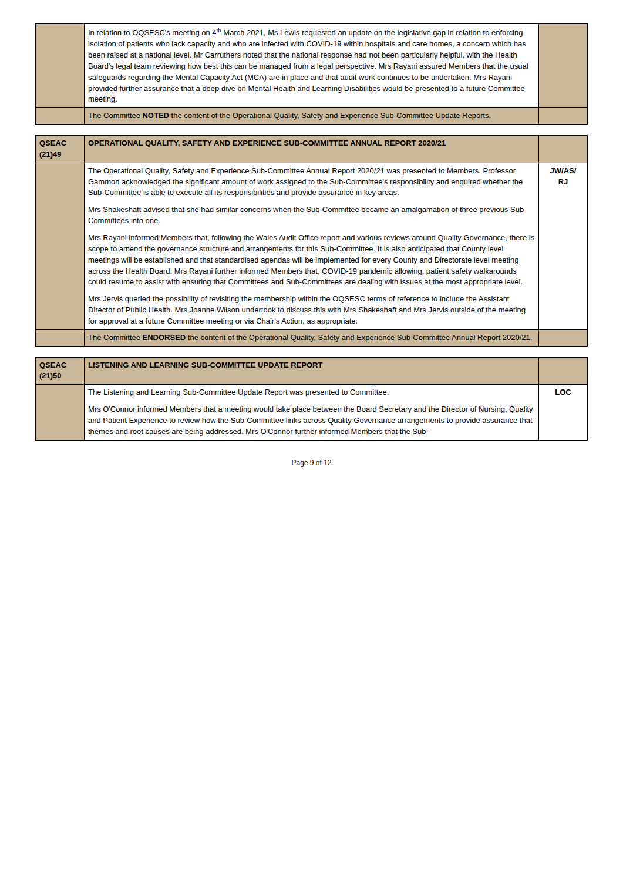| | In relation to OQSESC's meeting on 4 th March 2021, Ms Lewis requested an update on the legislative gap in relation to enforcing isolation of patients who lack capacity and who are infected with COVID-19 within hospitals and care homes, a concern which has been raised at a national level. Mr Carruthers noted that the national response had not been particularly helpful, with the Health Board's legal team reviewing how best this can be managed from a legal perspective. Mrs Rayani assured Members that the usual safeguards regarding the Mental Capacity Act (MCA) are in place and that audit work continues to be undertaken. Mrs Rayani provided further assurance that a deep dive on Mental Health and Learning Disabilities would be presented to a future Committee meeting. | |
| | The Committee NOTED the content of the Operational Quality, Safety and Experience Sub-Committee Update Reports. | |
| QSEAC (21)49 | OPERATIONAL QUALITY, SAFETY AND EXPERIENCE SUB-COMMITTEE ANNUAL REPORT 2020/21 | |
| | The Operational Quality, Safety and Experience Sub-Committee Annual Report 2020/21 was presented to Members. Professor Gammon acknowledged the significant amount of work assigned to the Sub-Committee's responsibility and enquired whether the Sub-Committee is able to execute all its responsibilities and provide assurance in key areas. Mrs Shakeshaft advised that she had similar concerns when the Sub-Committee became an amalgamation of three previous Sub-Committees into one. Mrs Rayani informed Members that, following the Wales Audit Office report and various reviews around Quality Governance, there is scope to amend the governance structure and arrangements for this Sub-Committee. It is also anticipated that County level meetings will be established and that standardised agendas will be implemented for every County and Directorate level meeting across the Health Board. Mrs Rayani further informed Members that, COVID-19 pandemic allowing, patient safety walkarounds could resume to assist with ensuring that Committees and Sub-Committees are dealing with issues at the most appropriate level. Mrs Jervis queried the possibility of revisiting the membership within the OQSESC terms of reference to include the Assistant Director of Public Health. Mrs Joanne Wilson undertook to discuss this with Mrs Shakeshaft and Mrs Jervis outside of the meeting for approval at a future Committee meeting or via Chair's Action, as appropriate. | JW/AS/ RJ |
| | The Committee ENDORSED the content of the Operational Quality, Safety and Experience Sub-Committee Annual Report 2020/21. | |
| QSEAC (21)50 | LISTENING AND LEARNING SUB-COMMITTEE UPDATE REPORT | |
| | The Listening and Learning Sub-Committee Update Report was presented to Committee. Mrs O'Connor informed Members that a meeting would take place between the Board Secretary and the Director of Nursing, Quality and Patient Experience to review how the Sub-Committee links across Quality Governance arrangements to provide assurance that themes and root causes are being addressed. Mrs O'Connor further informed Members that the Sub- | LOC |
Page 9 of 12